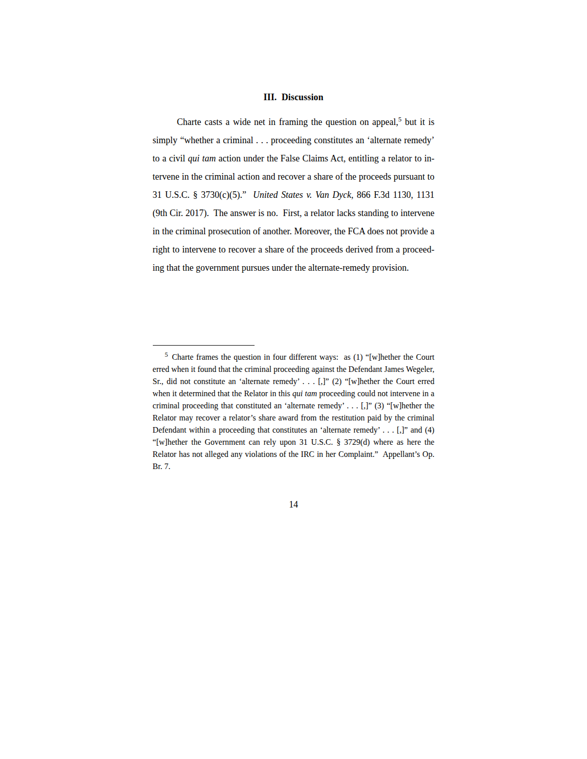III. Discussion
Charte casts a wide net in framing the question on appeal,5 but it is simply “whether a criminal . . . proceeding constitutes an ‘alternate remedy’ to a civil qui tam action under the False Claims Act, entitling a relator to intervene in the criminal action and recover a share of the proceeds pursuant to 31 U.S.C. § 3730(c)(5).” United States v. Van Dyck, 866 F.3d 1130, 1131 (9th Cir. 2017). The answer is no. First, a relator lacks standing to intervene in the criminal prosecution of another. Moreover, the FCA does not provide a right to intervene to recover a share of the proceeds derived from a proceeding that the government pursues under the alternate-remedy provision.
5 Charte frames the question in four different ways: as (1) “[w]hether the Court erred when it found that the criminal proceeding against the Defendant James Wegeler, Sr., did not constitute an ‘alternate remedy’ . . . [,]” (2) “[w]hether the Court erred when it determined that the Relator in this qui tam proceeding could not intervene in a criminal proceeding that constituted an ‘alternate remedy’ . . . [,]” (3) “[w]hether the Relator may recover a relator’s share award from the restitution paid by the criminal Defendant within a proceeding that constitutes an ‘alternate remedy’ . . . [,]” and (4) “[w]hether the Government can rely upon 31 U.S.C. § 3729(d) where as here the Relator has not alleged any violations of the IRC in her Complaint.” Appellant’s Op. Br. 7.
14